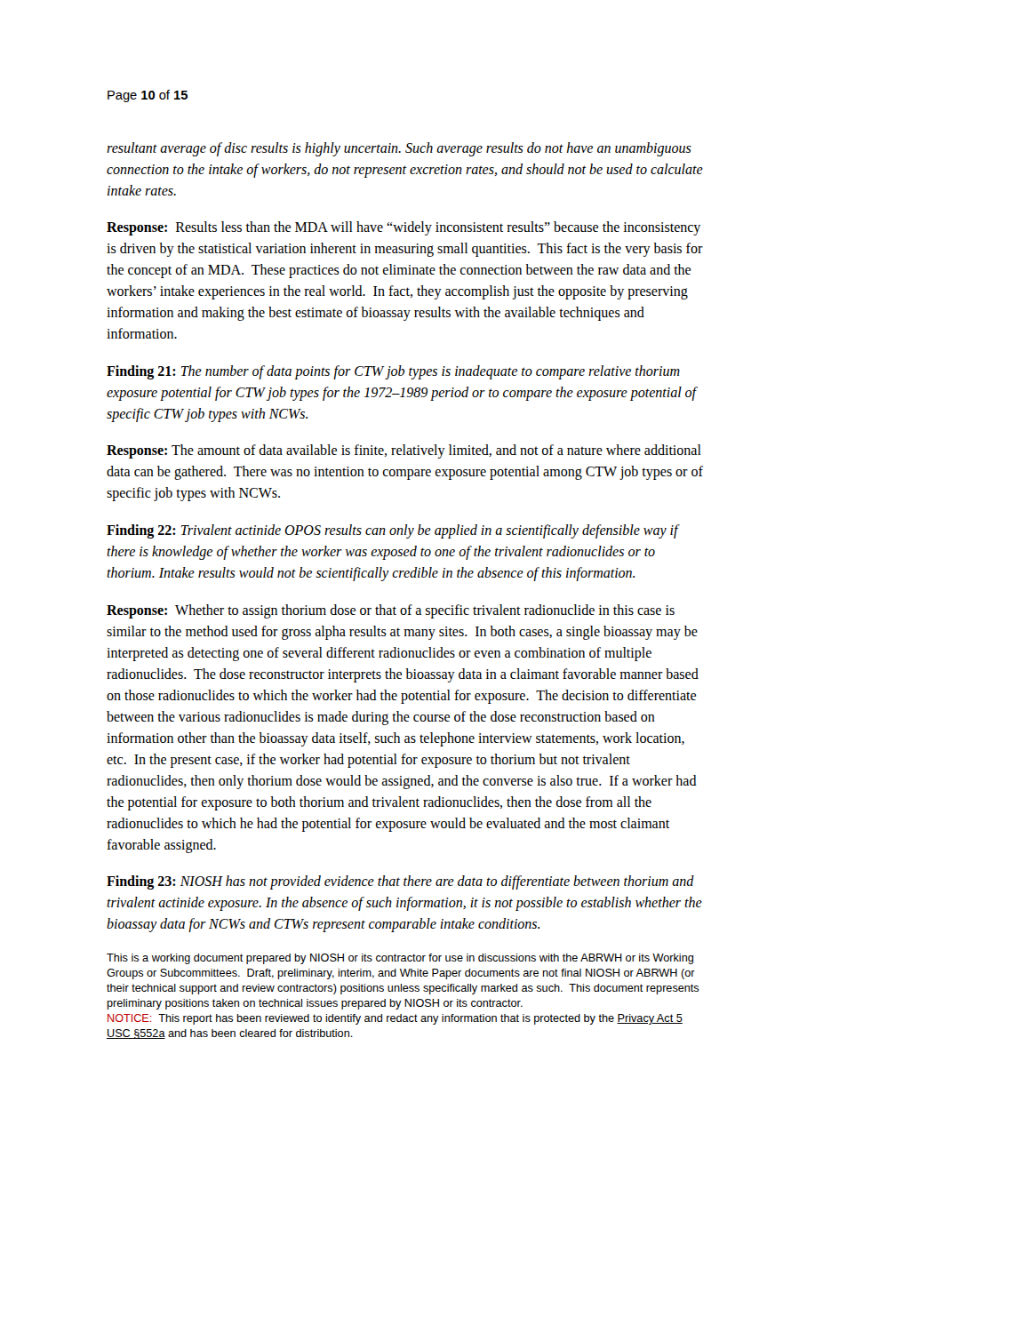Page 10 of 15
resultant average of disc results is highly uncertain. Such average results do not have an unambiguous connection to the intake of workers, do not represent excretion rates, and should not be used to calculate intake rates.
Response: Results less than the MDA will have “widely inconsistent results” because the inconsistency is driven by the statistical variation inherent in measuring small quantities. This fact is the very basis for the concept of an MDA. These practices do not eliminate the connection between the raw data and the workers’ intake experiences in the real world. In fact, they accomplish just the opposite by preserving information and making the best estimate of bioassay results with the available techniques and information.
Finding 21: The number of data points for CTW job types is inadequate to compare relative thorium exposure potential for CTW job types for the 1972–1989 period or to compare the exposure potential of specific CTW job types with NCWs.
Response: The amount of data available is finite, relatively limited, and not of a nature where additional data can be gathered. There was no intention to compare exposure potential among CTW job types or of specific job types with NCWs.
Finding 22: Trivalent actinide OPOS results can only be applied in a scientifically defensible way if there is knowledge of whether the worker was exposed to one of the trivalent radionuclides or to thorium. Intake results would not be scientifically credible in the absence of this information.
Response: Whether to assign thorium dose or that of a specific trivalent radionuclide in this case is similar to the method used for gross alpha results at many sites. In both cases, a single bioassay may be interpreted as detecting one of several different radionuclides or even a combination of multiple radionuclides. The dose reconstructor interprets the bioassay data in a claimant favorable manner based on those radionuclides to which the worker had the potential for exposure. The decision to differentiate between the various radionuclides is made during the course of the dose reconstruction based on information other than the bioassay data itself, such as telephone interview statements, work location, etc. In the present case, if the worker had potential for exposure to thorium but not trivalent radionuclides, then only thorium dose would be assigned, and the converse is also true. If a worker had the potential for exposure to both thorium and trivalent radionuclides, then the dose from all the radionuclides to which he had the potential for exposure would be evaluated and the most claimant favorable assigned.
Finding 23: NIOSH has not provided evidence that there are data to differentiate between thorium and trivalent actinide exposure. In the absence of such information, it is not possible to establish whether the bioassay data for NCWs and CTWs represent comparable intake conditions.
This is a working document prepared by NIOSH or its contractor for use in discussions with the ABRWH or its Working Groups or Subcommittees. Draft, preliminary, interim, and White Paper documents are not final NIOSH or ABRWH (or their technical support and review contractors) positions unless specifically marked as such. This document represents preliminary positions taken on technical issues prepared by NIOSH or its contractor.
NOTICE: This report has been reviewed to identify and redact any information that is protected by the Privacy Act 5 USC §552a and has been cleared for distribution.